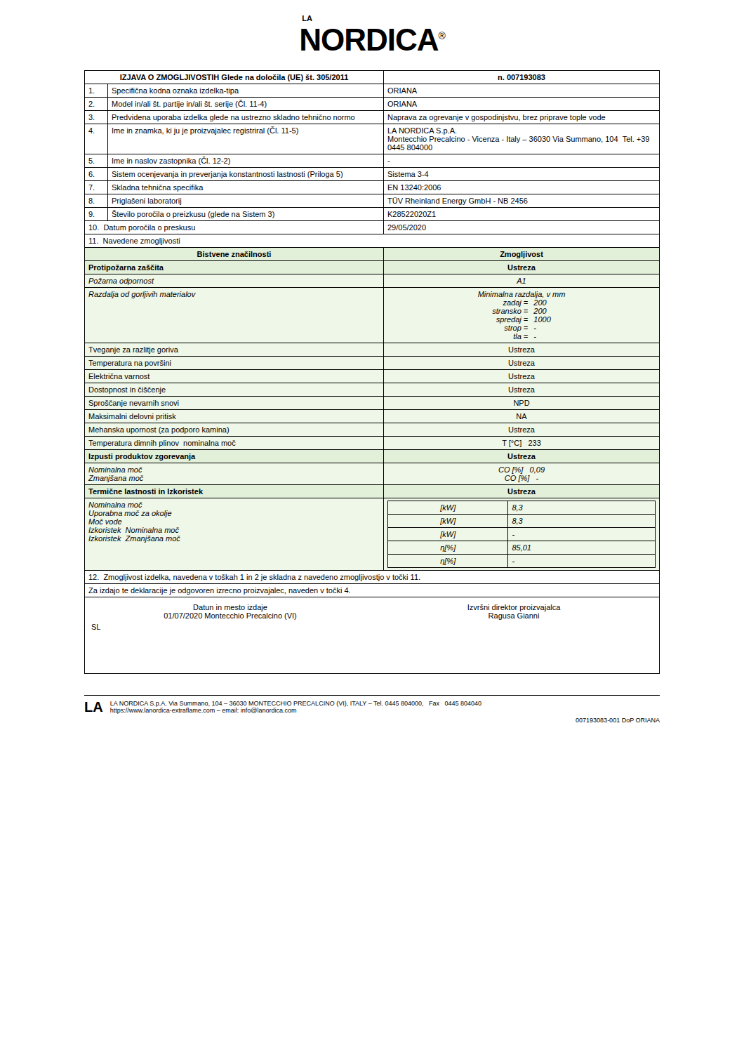LA NORDICA®
| IZJAVA O ZMOGLJIVOSTIH Glede na določila (UE) št. 305/2011 | n. 007193083 |
| 1. | Specifična kodna oznaka izdelka-tipa | ORIANA |
| 2. | Model in/ali št. partije in/ali št. serije (Čl. 11-4) | ORIANA |
| 3. | Predvidena uporaba izdelka glede na ustrezno skladno tehnično normo | Naprava za ogrevanje v gospodinjstvu, brez priprave tople vode |
| 4. | Ime in znamka, ki ju je proizvajalec registriral (Čl. 11-5) | LA NORDICA S.p.A. Montecchio Precalcino - Vicenza - Italy – 36030 Via Summano, 104 Tel. +39 0445 804000 |
| 5. | Ime in naslov zastopnika (Čl. 12-2) | - |
| 6. | Sistem ocenjevanja in preverjanja konstantnosti lastnosti (Priloga 5) | Sistema 3-4 |
| 7. | Skladna tehnična specifika | EN 13240:2006 |
| 8. | Priglašeni laboratorij | TÜV Rheinland Energy GmbH - NB 2456 |
| 9. | Število poročila o preizkusu (glede na Sistem 3) | K28522020Z1 |
| 10. Datum poročila o preskusu | 29/05/2020 |
| 11. Navedene zmogljivosti |
| Bistvene značilnosti | Zmogljivost |
| Protipožarna zaščita | Ustreza |
| Požarna odpornost | A1 |
| Razdalja od gorljivih materialov | Minimalna razdalja, v mm / zadaj = / 200 / / stransko = / 200 / / spredaj = / 1000 / / strop = / - / / tla = / - / |
| Tveganje za razlitje goriva | Ustreza |
| Temperatura na površini | Ustreza |
| Električna varnost | Ustreza |
| Dostopnost in čiščenje | Ustreza |
| Sproščanje nevarnih snovi | NPD |
| Maksimalni delovni pritisk | NA |
| Mehanska upornost (za podporo kamina) | Ustreza |
| Temperatura dimnih plinov nominalna moč | T [°C] 233 |
| Izpusti produktov zgorevanja | Ustreza |
| Nominalna moč Zmanjšana moč | CO [%] 0,09 CO [%] - |
| Termične lastnosti in Izkoristek | Ustreza |
| Nominalna moč Uporabna moč za okolje Moč vode Izkoristek Nominalna moč Izkoristek Zmanjšana moč | / [kW] / 8,3 / / [kW] / 8,3 / / [kW] / - / / η[%] / 85,01 / / η[%] / - / |
| 12. Zmogljivost izdelka, navedena v toškah 1 in 2 je skladna z navedeno zmogljivostjo v točki 11. |
| Za izdajo te deklaracije je odgovoren izrecno proizvajalec, naveden v točki 4. |
Datun in mesto izdaje
01/07/2020 Montecchio Precalcino (VI)
Izvršni direktor proizvajalca
Ragusa Gianni
SL
LA
LA NORDICA S.p.A. Via Summano, 104 – 36030 MONTECCHIO PRECALCINO (VI), ITALY – Tel. 0445 804000, Fax 0445 804040
https://www.lanordica-extraflame.com – email: info@lanordica.com
007193083-001 DoP ORIANA